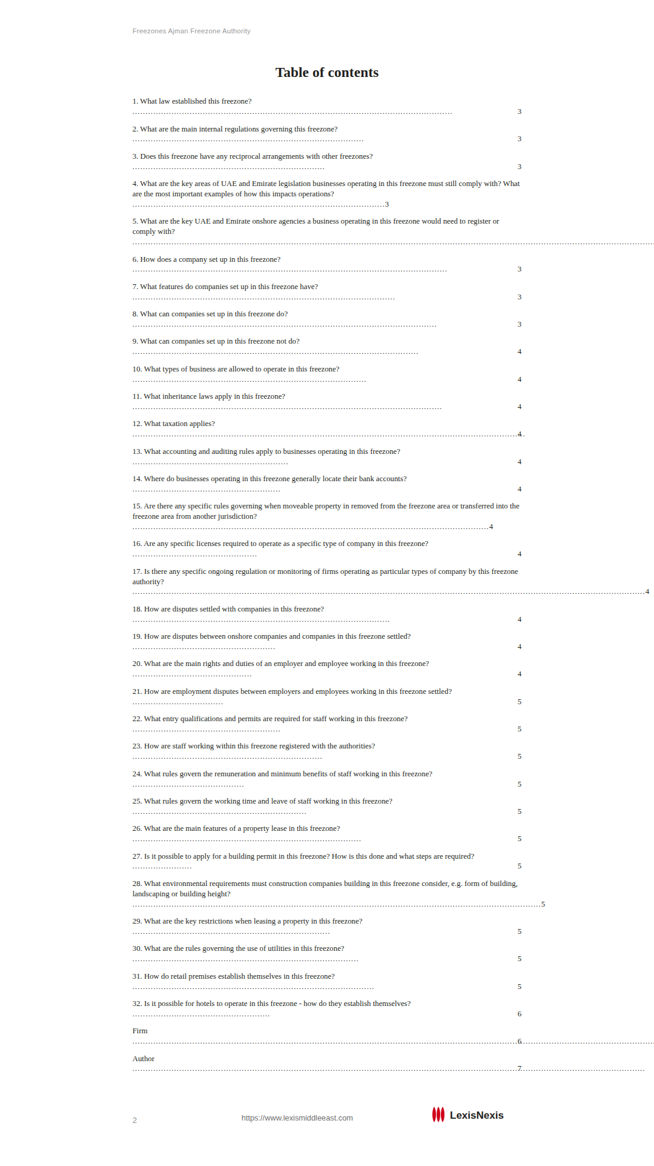Freezones Ajman Freezone Authority
Table of contents
1. What law established this freezone? ........................................................................................................................... 3
2. What are the main internal regulations governing this freezone? ......................................................................................... 3
3. Does this freezone have any reciprocal arrangements with other freezones? .......................................................................... 3
4. What are the key areas of UAE and Emirate legislation businesses operating in this freezone must still comply with? What are the most important examples of how this impacts operations? ................................................................................................. 3
5. What are the key UAE and Emirate onshore agencies a business operating in this freezone would need to register or comply with? ......................................................................................................................................................................................................... 3
6. How does a company set up in this freezone? ......................................................................................................................... 3
7. What features do companies set up in this freezone have? ..................................................................................................... 3
8. What can companies set up in this freezone do? ..................................................................................................................... 3
9. What can companies set up in this freezone not do? .............................................................................................................. 4
10. What types of business are allowed to operate in this freezone? .......................................................................................... 4
11. What inheritance laws apply in this freezone? ....................................................................................................................... 4
12. What taxation applies? ....................................................................................................................................................... 4
13. What accounting and auditing rules apply to businesses operating in this freezone? ............................................................ 4
14. Where do businesses operating in this freezone generally locate their bank accounts? ......................................................... 4
15. Are there any specific rules governing when moveable property in removed from the freezone area or transferred into the freezone area from another jurisdiction? ......................................................................................................................................... 4
16. Are any specific licenses required to operate as a specific type of company in this freezone? ................................................ 4
17. Is there any specific ongoing regulation or monitoring of firms operating as particular types of company by this freezone authority? ..................................................................................................................................................................................................... 4
18. How are disputes settled with companies in this freezone? ................................................................................................... 4
19. How are disputes between onshore companies and companies in this freezone settled? ....................................................... 4
20. What are the main rights and duties of an employer and employee working in this freezone? .............................................. 4
21. How are employment disputes between employers and employees working in this freezone settled? ................................... 5
22. What entry qualifications and permits are required for staff working in this freezone? ......................................................... 5
23. How are staff working within this freezone registered with the authorities? ......................................................................... 5
24. What rules govern the remuneration and minimum benefits of staff working in this freezone? ........................................... 5
25. What rules govern the working time and leave of staff working in this freezone? ................................................................... 5
26. What are the main features of a property lease in this freezone? ........................................................................................ 5
27. Is it possible to apply for a building permit in this freezone? How is this done and what steps are required? ....................... 5
28. What environmental requirements must construction companies building in this freezone consider, e.g. form of building, landscaping or building height? ............................................................................................................................................................. 5
29. What are the key restrictions when leasing a property in this freezone? ............................................................................ 5
30. What are the rules governing the use of utilities in this freezone? ....................................................................................... 5
31. How do retail premises establish themselves in this freezone? ............................................................................................. 5
32. Is it possible for hotels to operate in this freezone - how do they establish themselves? ..................................................... 6
Firm ......................................................................................................................................................................................................... 6
Author ..................................................................................................................................................................................................... 7
2
https://www.lexismiddleeast.com
LexisNexis